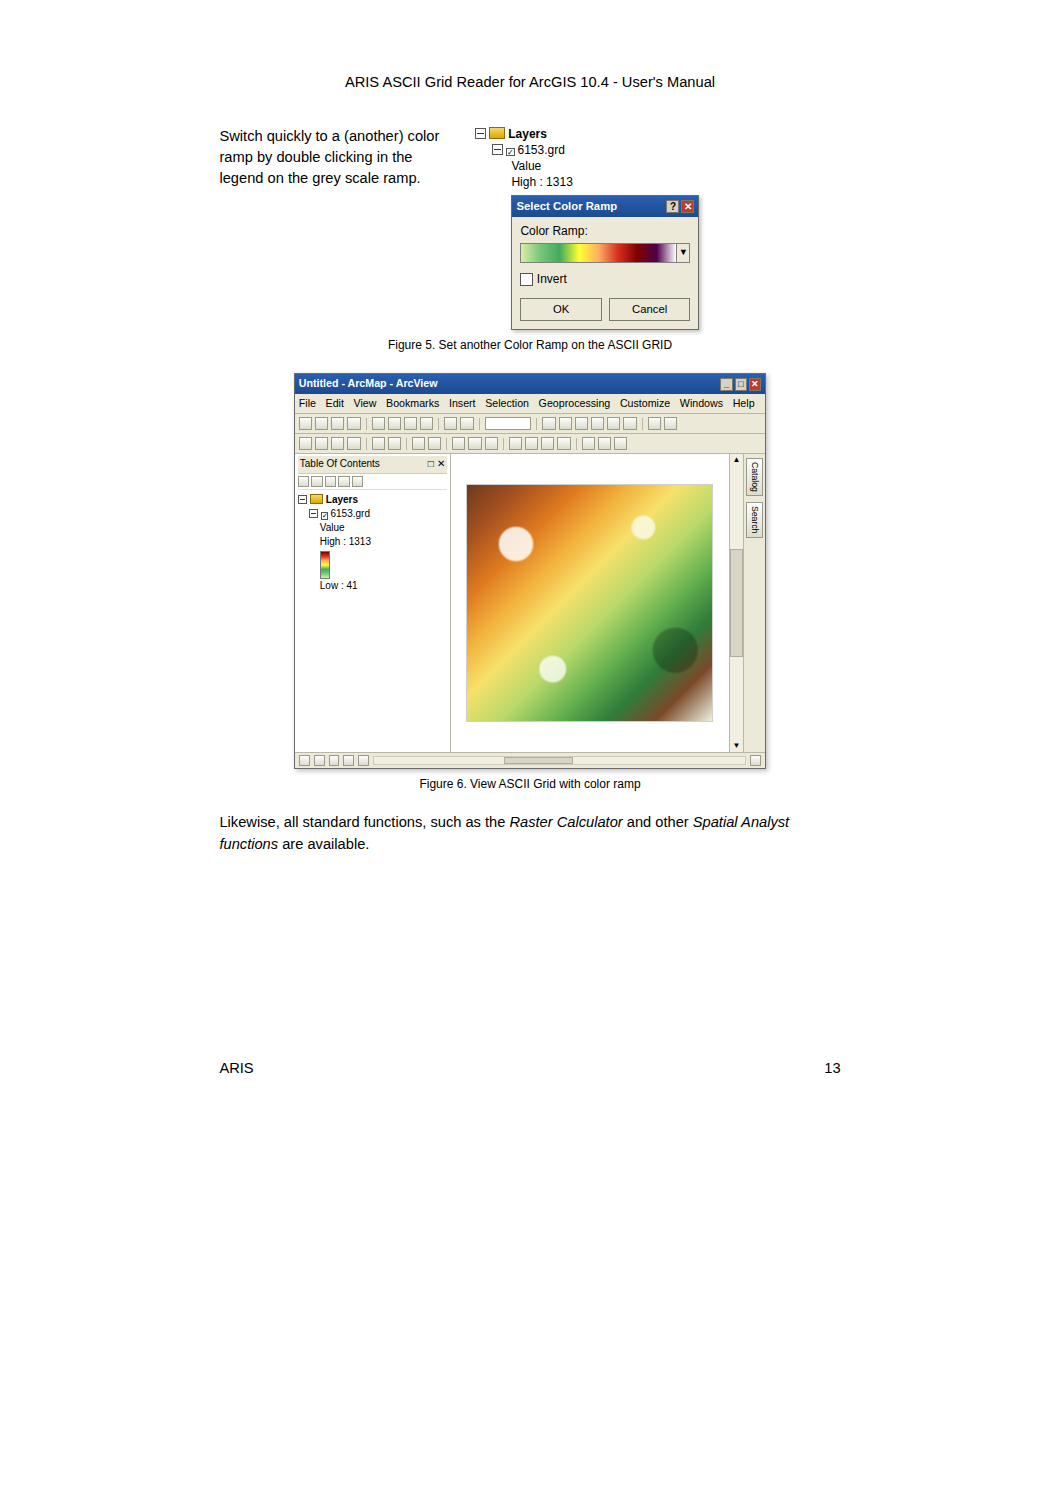ARIS ASCII Grid Reader for ArcGIS 10.4 - User's Manual
Switch quickly to a (another) color ramp by double clicking in the legend on the grey scale ramp.
Layers
✓6153.grd
Value
High : 1313
Select Color Ramp ?✕
Color Ramp:
▼
Invert
OK
Cancel
Figure 5. Set another Color Ramp on the ASCII GRID
Untitled - ArcMap - ArcView _□✕
File Edit View Bookmarks Insert Selection Geoprocessing Customize Windows Help
Table Of Contents□ ✕
Layers
✓6153.grd
Value
High : 1313
Low : 41
▲
▼
Catalog
Search
Figure 6. View ASCII Grid with color ramp
Likewise, all standard functions, such as the Raster Calculator and other Spatial Analyst functions are available.
ARIS 13